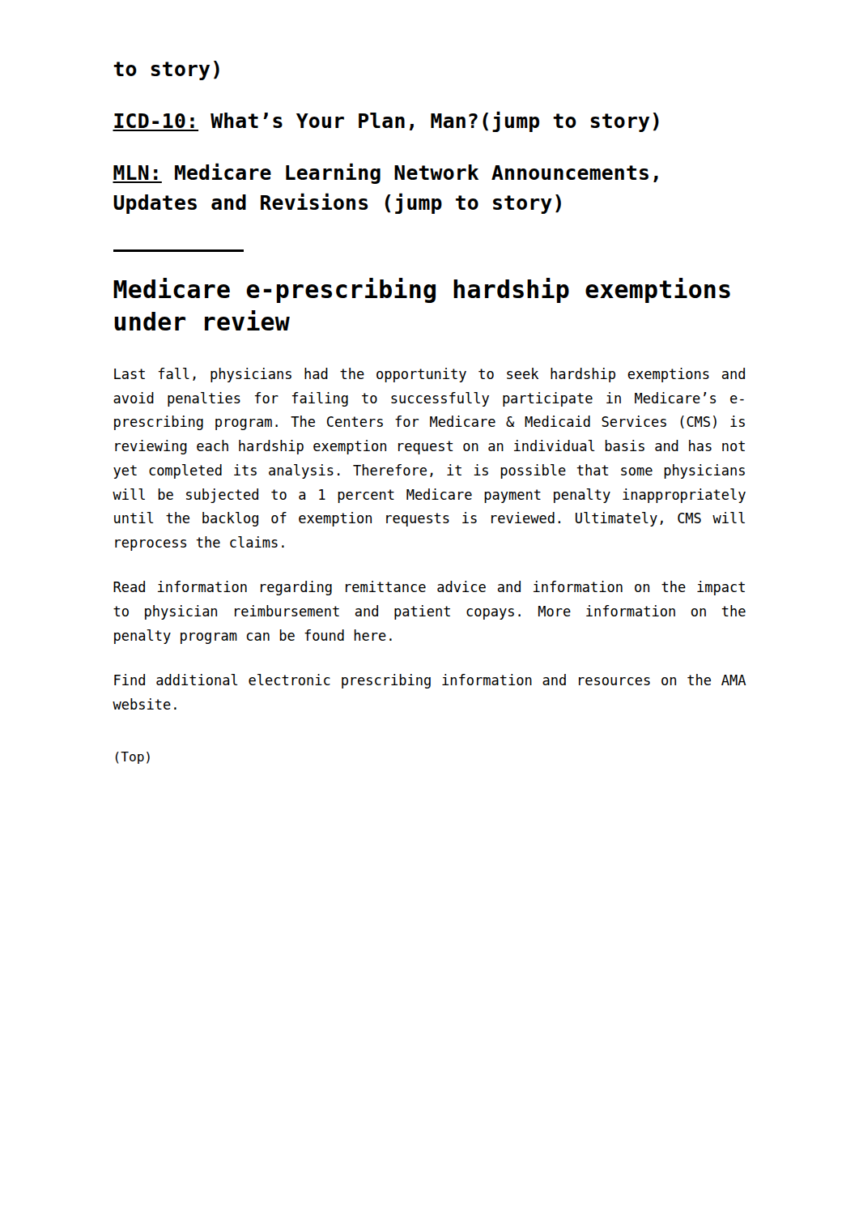to story)
ICD-10: What’s Your Plan, Man?(jump to story)
MLN: Medicare Learning Network Announcements, Updates and Revisions (jump to story)
Medicare e-prescribing hardship exemptions under review
Last fall, physicians had the opportunity to seek hardship exemptions and avoid penalties for failing to successfully participate in Medicare’s e-prescribing program. The Centers for Medicare & Medicaid Services (CMS) is reviewing each hardship exemption request on an individual basis and has not yet completed its analysis. Therefore, it is possible that some physicians will be subjected to a 1 percent Medicare payment penalty inappropriately until the backlog of exemption requests is reviewed. Ultimately, CMS will reprocess the claims.
Read information regarding remittance advice and information on the impact to physician reimbursement and patient copays. More information on the penalty program can be found here.
Find additional electronic prescribing information and resources on the AMA website.
(Top)